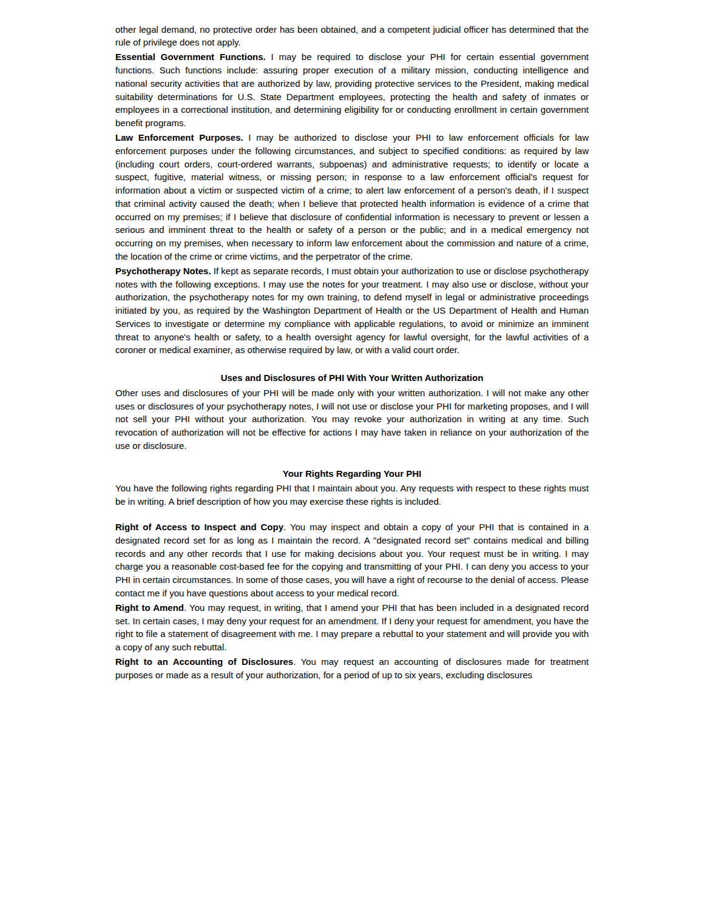other legal demand, no protective order has been obtained, and a competent judicial officer has determined that the rule of privilege does not apply.
Essential Government Functions. I may be required to disclose your PHI for certain essential government functions. Such functions include: assuring proper execution of a military mission, conducting intelligence and national security activities that are authorized by law, providing protective services to the President, making medical suitability determinations for U.S. State Department employees, protecting the health and safety of inmates or employees in a correctional institution, and determining eligibility for or conducting enrollment in certain government benefit programs.
Law Enforcement Purposes. I may be authorized to disclose your PHI to law enforcement officials for law enforcement purposes under the following circumstances, and subject to specified conditions: as required by law (including court orders, court-ordered warrants, subpoenas) and administrative requests; to identify or locate a suspect, fugitive, material witness, or missing person; in response to a law enforcement official's request for information about a victim or suspected victim of a crime; to alert law enforcement of a person's death, if I suspect that criminal activity caused the death; when I believe that protected health information is evidence of a crime that occurred on my premises; if I believe that disclosure of confidential information is necessary to prevent or lessen a serious and imminent threat to the health or safety of a person or the public; and in a medical emergency not occurring on my premises, when necessary to inform law enforcement about the commission and nature of a crime, the location of the crime or crime victims, and the perpetrator of the crime.
Psychotherapy Notes. If kept as separate records, I must obtain your authorization to use or disclose psychotherapy notes with the following exceptions. I may use the notes for your treatment. I may also use or disclose, without your authorization, the psychotherapy notes for my own training, to defend myself in legal or administrative proceedings initiated by you, as required by the Washington Department of Health or the US Department of Health and Human Services to investigate or determine my compliance with applicable regulations, to avoid or minimize an imminent threat to anyone's health or safety, to a health oversight agency for lawful oversight, for the lawful activities of a coroner or medical examiner, as otherwise required by law, or with a valid court order.
Uses and Disclosures of PHI With Your Written Authorization
Other uses and disclosures of your PHI will be made only with your written authorization. I will not make any other uses or disclosures of your psychotherapy notes, I will not use or disclose your PHI for marketing proposes, and I will not sell your PHI without your authorization. You may revoke your authorization in writing at any time. Such revocation of authorization will not be effective for actions I may have taken in reliance on your authorization of the use or disclosure.
Your Rights Regarding Your PHI
You have the following rights regarding PHI that I maintain about you. Any requests with respect to these rights must be in writing. A brief description of how you may exercise these rights is included.
Right of Access to Inspect and Copy. You may inspect and obtain a copy of your PHI that is contained in a designated record set for as long as I maintain the record. A "designated record set" contains medical and billing records and any other records that I use for making decisions about you. Your request must be in writing. I may charge you a reasonable cost-based fee for the copying and transmitting of your PHI. I can deny you access to your PHI in certain circumstances. In some of those cases, you will have a right of recourse to the denial of access. Please contact me if you have questions about access to your medical record.
Right to Amend. You may request, in writing, that I amend your PHI that has been included in a designated record set. In certain cases, I may deny your request for an amendment. If I deny your request for amendment, you have the right to file a statement of disagreement with me. I may prepare a rebuttal to your statement and will provide you with a copy of any such rebuttal.
Right to an Accounting of Disclosures. You may request an accounting of disclosures made for treatment purposes or made as a result of your authorization, for a period of up to six years, excluding disclosures